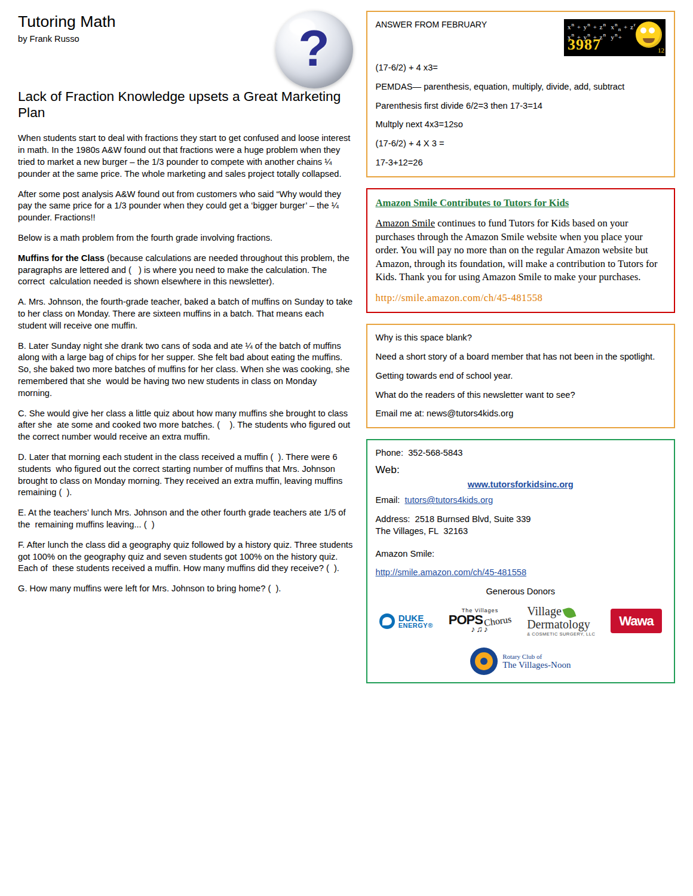Tutoring Math
by Frank Russo
Lack of Fraction Knowledge upsets a Great Marketing Plan
When students start to deal with fractions they start to get confused and loose interest in math. In the 1980s A&W found out that fractions were a huge problem when they tried to market a new burger – the 1/3 pounder to compete with another chains ¼ pounder at the same price. The whole marketing and sales project totally collapsed.
After some post analysis A&W found out from customers who said “Why would they pay the same price for a 1/3 pounder when they could get a ‘bigger burger’ – the ¼ pounder. Fractions!!
Below is a math problem from the fourth grade involving fractions.
Muffins for the Class (because calculations are needed throughout this problem, the paragraphs are lettered and ( ) is where you need to make the calculation. The correct calculation needed is shown elsewhere in this newsletter).
A. Mrs. Johnson, the fourth-grade teacher, baked a batch of muffins on Sunday to take to her class on Monday. There are sixteen muffins in a batch. That means each student will receive one muffin.
B. Later Sunday night she drank two cans of soda and ate ¼ of the batch of muffins along with a large bag of chips for her supper. She felt bad about eating the muffins. So, she baked two more batches of muffins for her class. When she was cooking, she remembered that she would be having two new students in class on Monday morning.
C. She would give her class a little quiz about how many muffins she brought to class after she ate some and cooked two more batches. ( ). The students who figured out the correct number would receive an extra muffin.
D. Later that morning each student in the class received a muffin ( ). There were 6 students who figured out the correct starting number of muffins that Mrs. Johnson brought to class on Monday morning. They received an extra muffin, leaving muffins remaining ( ).
E. At the teachers’ lunch Mrs. Johnson and the other fourth grade teachers ate 1/5 of the remaining muffins leaving... ( )
F. After lunch the class did a geography quiz followed by a history quiz. Three students got 100% on the geography quiz and seven students got 100% on the history quiz. Each of these students received a muffin. How many muffins did they receive? ( ).
G. How many muffins were left for Mrs. Johnson to bring home? ( ).
ANSWER FROM FEBRUARY
xn + yn + zn xnn + zr
xn + yn + zn yn+
3987
12
(17-6/2) + 4 x3=
PEMDAS— parenthesis, equation, multiply, divide, add, subtract
Parenthesis first divide 6/2=3 then 17-3=14
Multply next 4x3=12so
(17-6/2) + 4 X 3 =
17-3+12=26
Amazon Smile Contributes to Tutors for Kids
Amazon Smile continues to fund Tutors for Kids based on your purchases through the Amazon Smile website when you place your order. You will pay no more than on the regular Amazon website but Amazon, through its foundation, will make a contribution to Tutors for Kids. Thank you for using Amazon Smile to make your purchases.
http://smile.amazon.com/ch/45-481558
Why is this space blank?
Need a short story of a board member that has not been in the spotlight.
Getting towards end of school year.
What do the readers of this newsletter want to see?
Email me at: news@tutors4kids.org
Phone: 352-568-5843
Web:
www.tutorsforkidsinc.org
Email: tutors@tutors4kids.org
Address: 2518 Burnsed Blvd, Suite 339
The Villages, FL 32163
Amazon Smile:
http://smile.amazon.com/ch/45-481558
Generous Donors
DUKEENERGY®
The Villages POPS Chorus ♪♫♪
Village Dermatology & COSMETIC SURGERY, LLC
Wawa
Rotary Club of The Villages-Noon